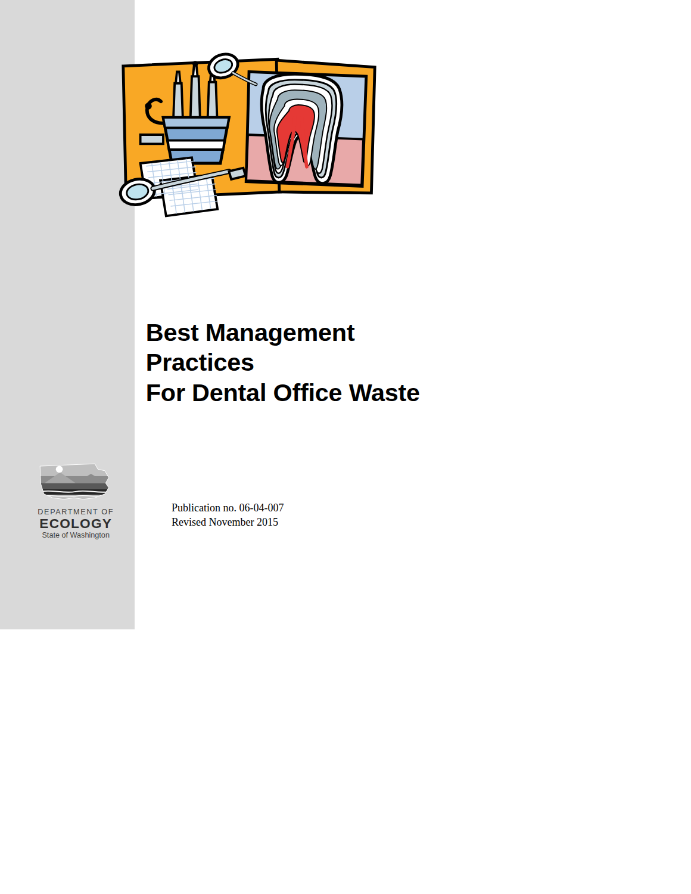Best Management Practices
For Dental Office Waste
DEPARTMENT OF ECOLOGY State of Washington
Publication no. 06-04-007
Revised November 2015